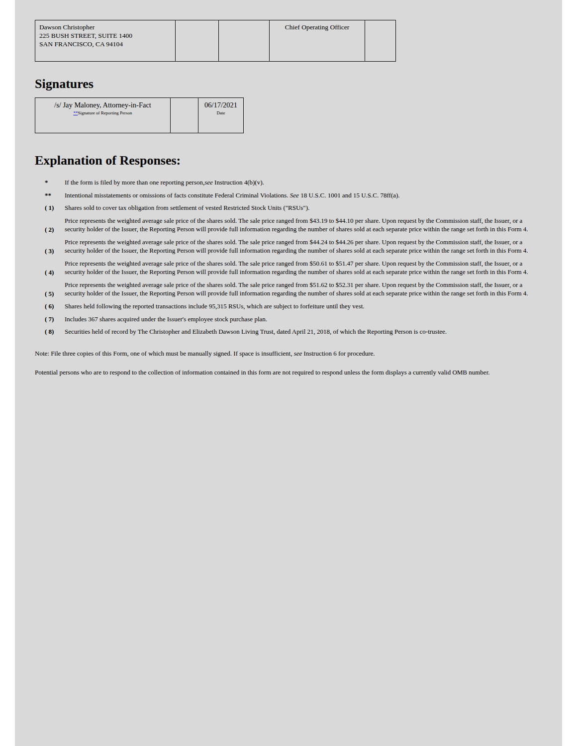| Dawson Christopher 225 BUSH STREET, SUITE 1400 SAN FRANCISCO, CA 94104 | | | Chief Operating Officer | |
Signatures
| /s/ Jay Maloney, Attorney-in-Fact ** Signature of Reporting Person | | 06/17/2021 Date |
Explanation of Responses:
* If the form is filed by more than one reporting person,see Instruction 4(b)(v).
** Intentional misstatements or omissions of facts constitute Federal Criminal Violations. See 18 U.S.C. 1001 and 15 U.S.C. 78ff(a).
( 1) Shares sold to cover tax obligation from settlement of vested Restricted Stock Units ("RSUs").
( 2) Price represents the weighted average sale price of the shares sold. The sale price ranged from $43.19 to $44.10 per share. Upon request by the Commission staff, the Issuer, or a security holder of the Issuer, the Reporting Person will provide full information regarding the number of shares sold at each separate price within the range set forth in this Form 4.
( 3) Price represents the weighted average sale price of the shares sold. The sale price ranged from $44.24 to $44.26 per share. Upon request by the Commission staff, the Issuer, or a security holder of the Issuer, the Reporting Person will provide full information regarding the number of shares sold at each separate price within the range set forth in this Form 4.
( 4) Price represents the weighted average sale price of the shares sold. The sale price ranged from $50.61 to $51.47 per share. Upon request by the Commission staff, the Issuer, or a security holder of the Issuer, the Reporting Person will provide full information regarding the number of shares sold at each separate price within the range set forth in this Form 4.
( 5) Price represents the weighted average sale price of the shares sold. The sale price ranged from $51.62 to $52.31 per share. Upon request by the Commission staff, the Issuer, or a security holder of the Issuer, the Reporting Person will provide full information regarding the number of shares sold at each separate price within the range set forth in this Form 4.
( 6) Shares held following the reported transactions include 95,315 RSUs, which are subject to forfeiture until they vest.
( 7) Includes 367 shares acquired under the Issuer's employee stock purchase plan.
( 8) Securities held of record by The Christopher and Elizabeth Dawson Living Trust, dated April 21, 2018, of which the Reporting Person is co-trustee.
Note: File three copies of this Form, one of which must be manually signed. If space is insufficient, see Instruction 6 for procedure.
Potential persons who are to respond to the collection of information contained in this form are not required to respond unless the form displays a currently valid OMB number.